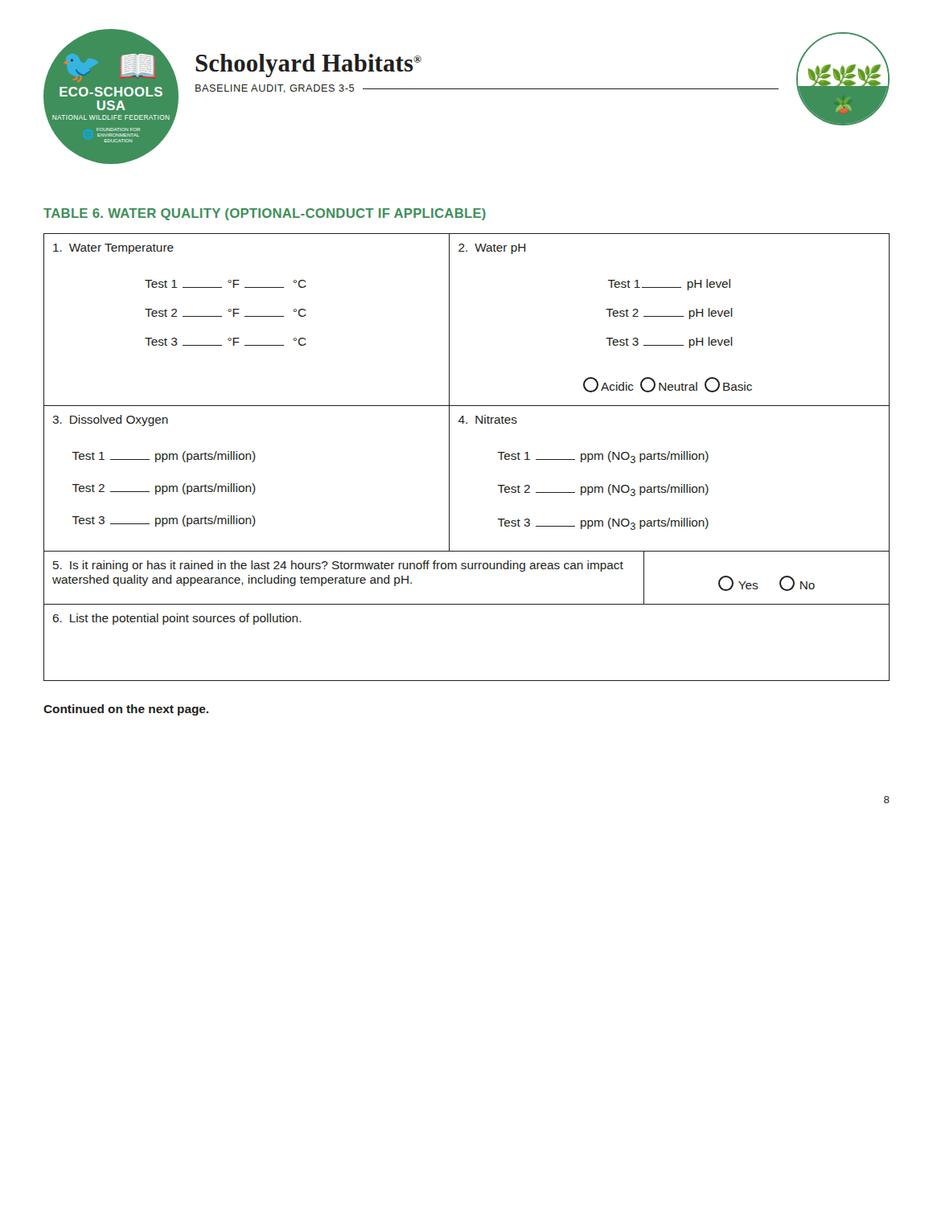🐦 📖
ECO-SCHOOLS USA
NATIONAL WILDLIFE FEDERATION
🌐FOUNDATION FOR
ENVIRONMENTAL
EDUCATION
Schoolyard Habitats®
BASELINE AUDIT, GRADES 3-5
🌿🌿🌿
🪴
TABLE 6. WATER QUALITY (OPTIONAL-CONDUCT IF APPLICABLE)
| 1. Water Temperature Test 1 °F °C Test 2 °F °C Test 3 °F °C | 2. Water pH Test 1 pH level Test 2 pH level Test 3 pH level Acidic Neutral Basic |
| 3. Dissolved Oxygen Test 1 ppm (parts/million) Test 2 ppm (parts/million) Test 3 ppm (parts/million) | 4. Nitrates Test 1 ppm (NO 3 parts/million) Test 2 ppm (NO 3 parts/million) Test 3 ppm (NO 3 parts/million) |
| 5. Is it raining or has it rained in the last 24 hours? Stormwater runoff from surrounding areas can impact watershed quality and appearance, including temperature and pH. | Yes No |
| 6. List the potential point sources of pollution. |
Continued on the next page.
8